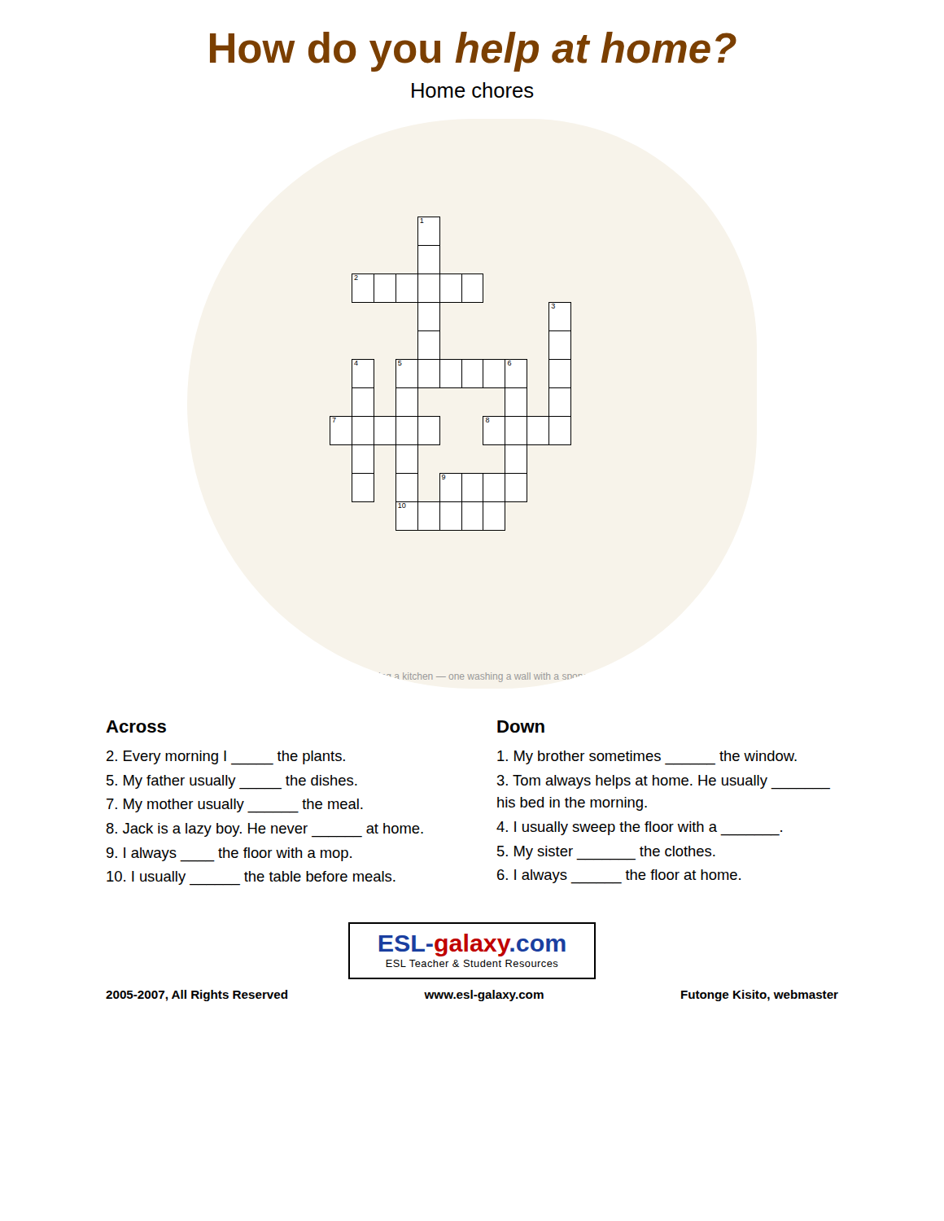How do you help at home?
Home chores
| | | | | 1 | | | | | | | | |
| | 2 | | | | | | | | | | | |
| | | | | | | | | | | 3 | | |
| | 4 | | 5 | | | | | 6 | | | | |
| 7 | | | | | | | 8 | | | | | |
| | | | | | 9 | | | | | | | |
| | | | 10 | | | | | | | | | |
[Illustration: two children cleaning a kitchen — one washing a wall with a sponge, one mopping the floor]
Across
2. Every morning I _____ the plants.
5. My father usually _____ the dishes.
7. My mother usually ______ the meal.
8. Jack is a lazy boy. He never ______ at home.
9. I always ____ the floor with a mop.
10. I usually ______ the table before meals.
Down
1. My brother sometimes ______ the window.
3. Tom always helps at home. He usually _______ his bed in the morning.
4. I usually sweep the floor with a _______.
5. My sister _______ the clothes.
6. I always ______ the floor at home.
ESL-galaxy.com
ESL Teacher & Student Resources
2005-2007, All Rights Reserved
www.esl-galaxy.com
Futonge Kisito, webmaster